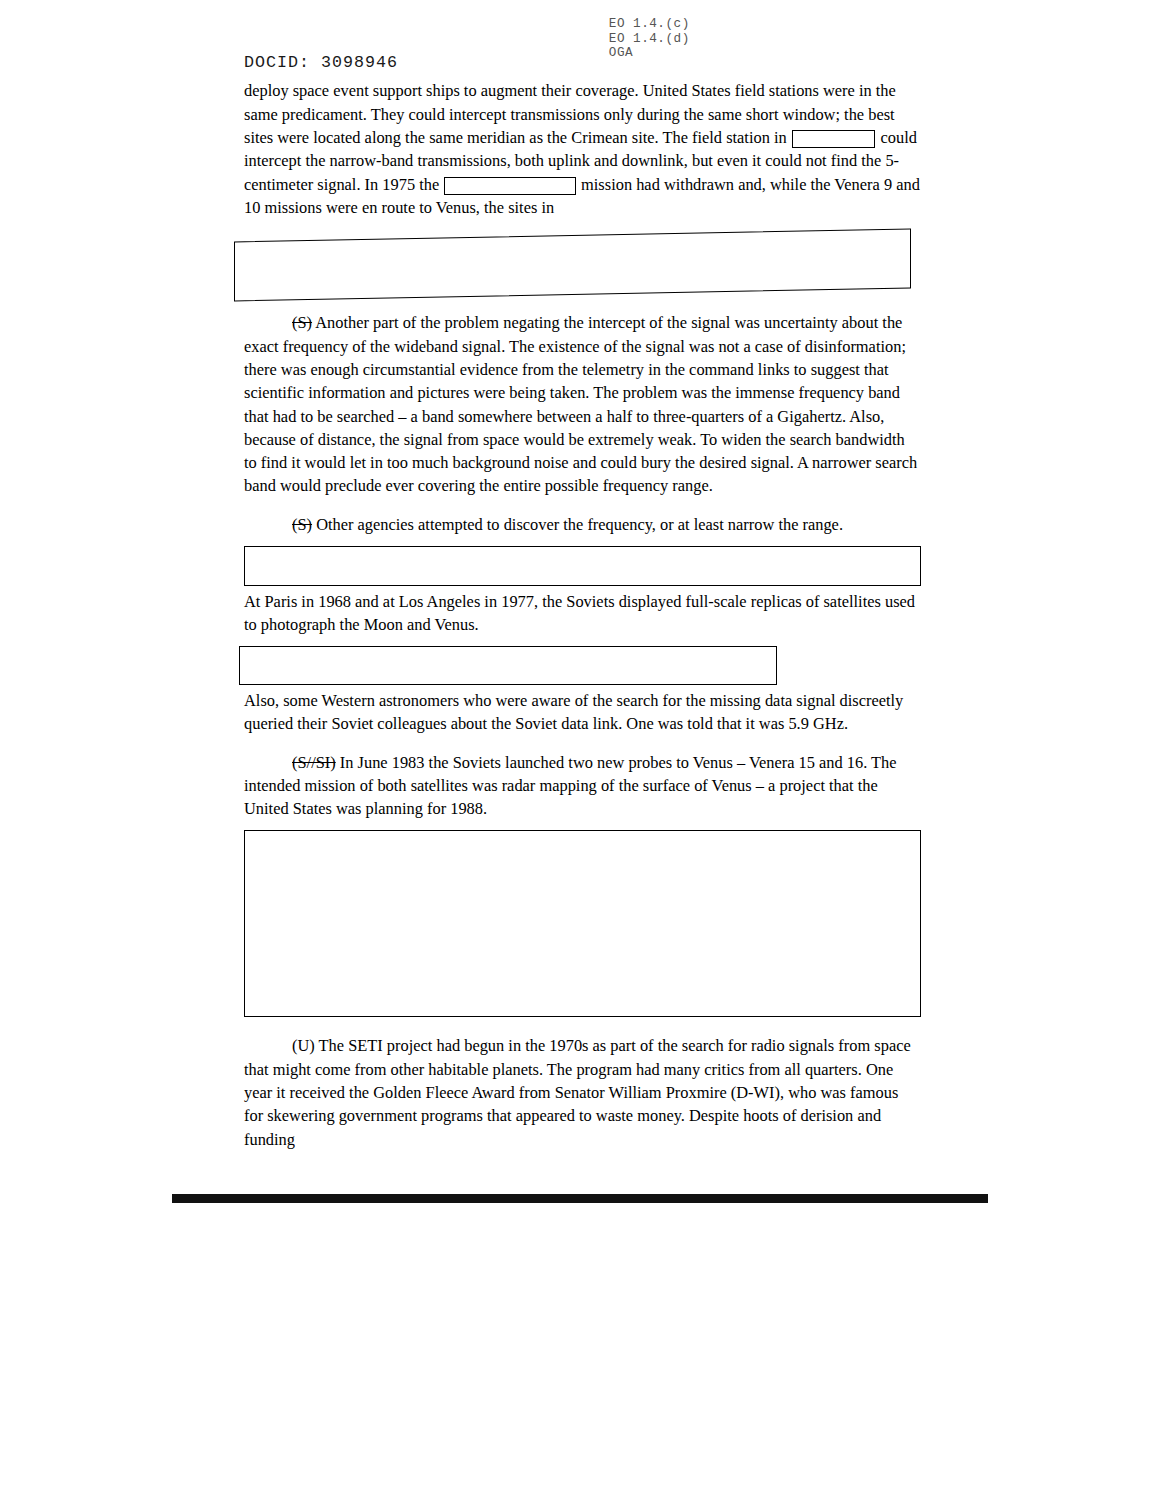EO 1.4.(c)
EO 1.4.(d)
OGA
DOCID: 3098946
deploy space event support ships to augment their coverage. United States field stations were in the same predicament. They could intercept transmissions only during the same short window; the best sites were located along the same meridian as the Crimean site. The field station in could intercept the narrow-band transmissions, both uplink and downlink, but even it could not find the 5-centimeter signal. In 1975 the mission had withdrawn and, while the Venera 9 and 10 missions were en route to Venus, the sites in
(S) Another part of the problem negating the intercept of the signal was uncertainty about the exact frequency of the wideband signal. The existence of the signal was not a case of disinformation; there was enough circumstantial evidence from the telemetry in the command links to suggest that scientific information and pictures were being taken. The problem was the immense frequency band that had to be searched – a band somewhere between a half to three-quarters of a Gigahertz. Also, because of distance, the signal from space would be extremely weak. To widen the search bandwidth to find it would let in too much background noise and could bury the desired signal. A narrower search band would preclude ever covering the entire possible frequency range.
(S) Other agencies attempted to discover the frequency, or at least narrow the range.
At Paris in 1968 and at Los Angeles in 1977, the Soviets displayed full-scale replicas of satellites used to photograph the Moon and Venus.
Also, some Western astronomers who were aware of the search for the missing data signal discreetly queried their Soviet colleagues about the Soviet data link. One was told that it was 5.9 GHz.
(S//SI) In June 1983 the Soviets launched two new probes to Venus – Venera 15 and 16. The intended mission of both satellites was radar mapping of the surface of Venus – a project that the United States was planning for 1988.
(U) The SETI project had begun in the 1970s as part of the search for radio signals from space that might come from other habitable planets. The program had many critics from all quarters. One year it received the Golden Fleece Award from Senator William Proxmire (D-WI), who was famous for skewering government programs that appeared to waste money. Despite hoots of derision and funding